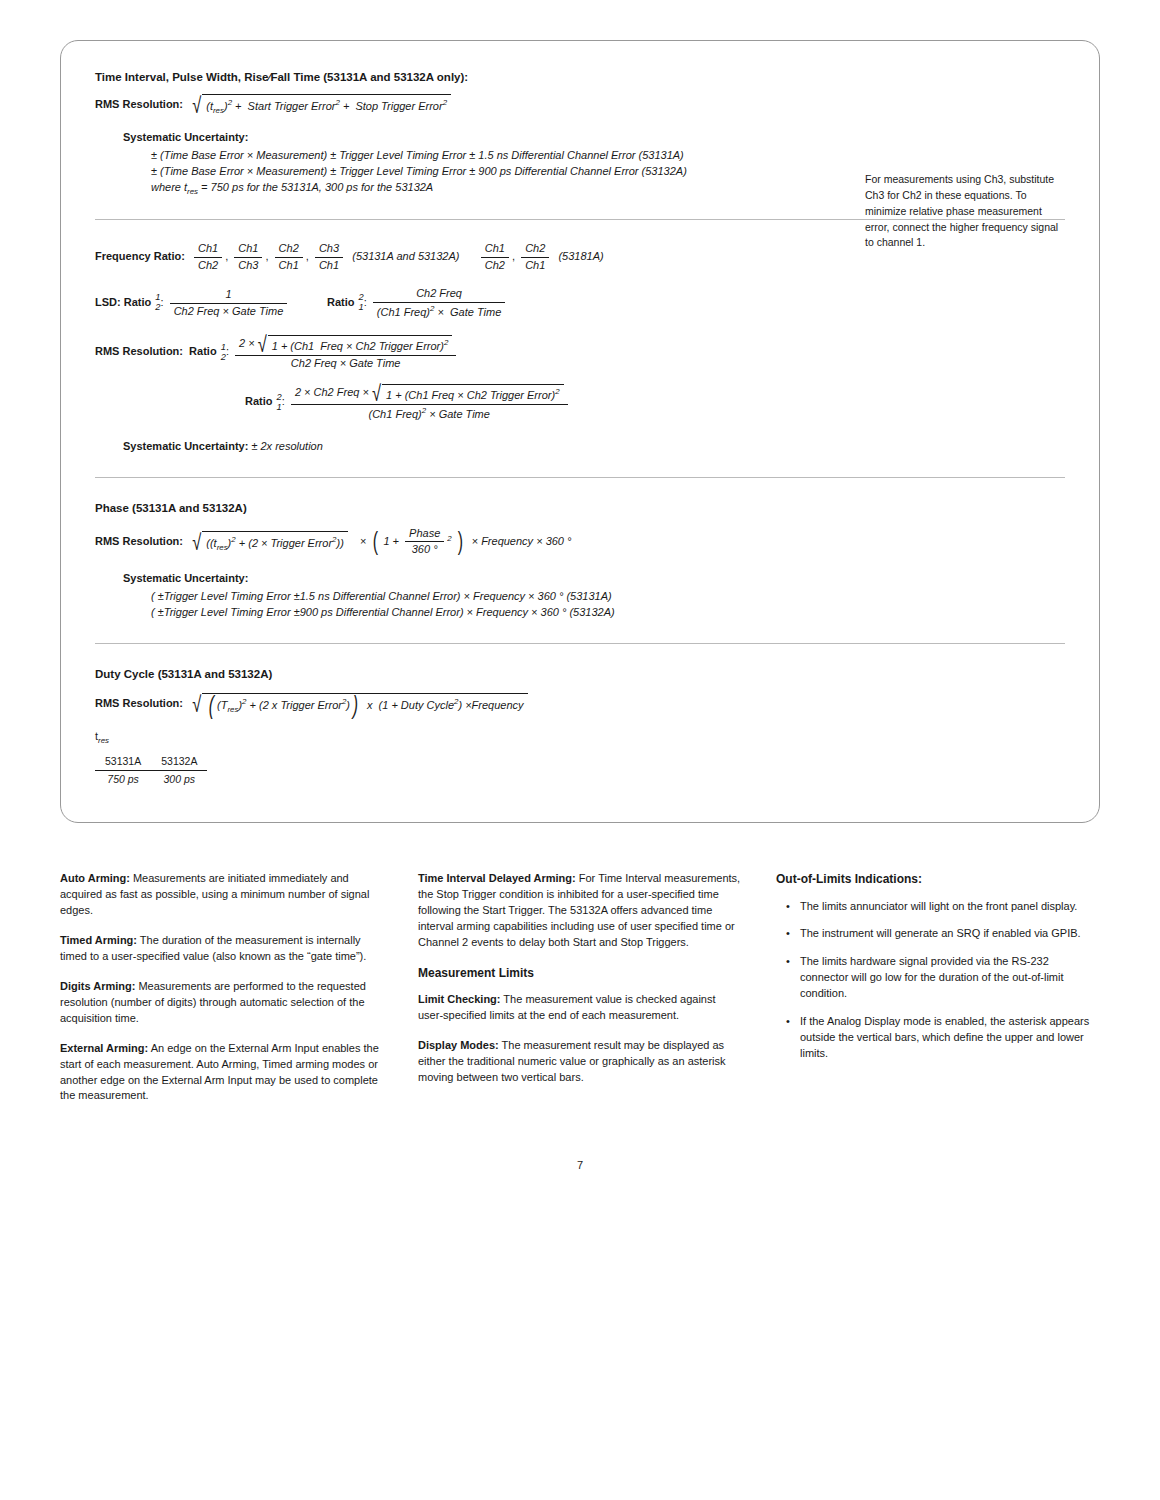Time Interval, Pulse Width, Rise⁄Fall Time (53131A and 53132A only):
RMS Resolution: √(tres)2 + Start Trigger Error2 + Stop Trigger Error2
Systematic Uncertainty:
± (Time Base Error × Measurement) ± Trigger Level Timing Error ± 1.5 ns Differential Channel Error (53131A)
± (Time Base Error × Measurement) ± Trigger Level Timing Error ± 900 ps Differential Channel Error (53132A)
where tres = 750 ps for the 53131A, 300 ps for the 53132A
For measurements using Ch3, substitute Ch3 for Ch2 in these equations. To minimize relative phase measurement error, connect the higher frequency signal to channel 1.
Frequency Ratio: Ch1 Ch2, Ch1 Ch3, Ch2 Ch1, Ch3 Ch1 (53131A and 53132A) Ch1 Ch2, Ch2 Ch1 (53181A)
LSD: Ratio 12: 1 Ch2 Freq × Gate Time Ratio 21: Ch2 Freq(Ch1 Freq)2 × Gate Time
RMS Resolution: Ratio 12: 2 × √1 + (Ch1 Freq × Ch2 Trigger Error)2 Ch2 Freq × Gate Time
Ratio 21: 2 × Ch2 Freq × √1 + (Ch1 Freq × Ch2 Trigger Error)2 (Ch1 Freq)2 × Gate Time
Systematic Uncertainty: ± 2x resolution
Phase (53131A and 53132A)
RMS Resolution: √((tres)2 + (2 × Trigger Error2)) × ( 1 + Phase 360 °2 ) × Frequency × 360 °
Systematic Uncertainty:
( ±Trigger Level Timing Error ±1.5 ns Differential Channel Error) × Frequency × 360 ° (53131A)
( ±Trigger Level Timing Error ±900 ps Differential Channel Error) × Frequency × 360 ° (53132A)
Duty Cycle (53131A and 53132A)
RMS Resolution: √ ((Tres)2 + (2 x Trigger Error2)) x (1 + Duty Cycle2) ×Frequency
tres
| 53131A | 53132A |
| 750 ps | 300 ps |
Auto Arming: Measurements are initiated immediately and acquired as fast as possible, using a minimum number of signal edges.
Timed Arming: The duration of the measurement is internally timed to a user-specified value (also known as the “gate time”).
Digits Arming: Measurements are performed to the requested resolution (number of digits) through automatic selection of the acquisition time.
External Arming: An edge on the External Arm Input enables the start of each measurement. Auto Arming, Timed arming modes or another edge on the External Arm Input may be used to complete the measurement.
Time Interval Delayed Arming: For Time Interval measurements, the Stop Trigger condition is inhibited for a user-specified time following the Start Trigger. The 53132A offers advanced time interval arming capabilities including use of user specified time or Channel 2 events to delay both Start and Stop Triggers.
Measurement Limits
Limit Checking: The measurement value is checked against user-specified limits at the end of each measurement.
Display Modes: The measurement result may be displayed as either the traditional numeric value or graphically as an asterisk moving between two vertical bars.
Out-of-Limits Indications:
The limits annunciator will light on the front panel display.
The instrument will generate an SRQ if enabled via GPIB.
The limits hardware signal provided via the RS-232 connector will go low for the duration of the out-of-limit condition.
If the Analog Display mode is enabled, the asterisk appears outside the vertical bars, which define the upper and lower limits.
7